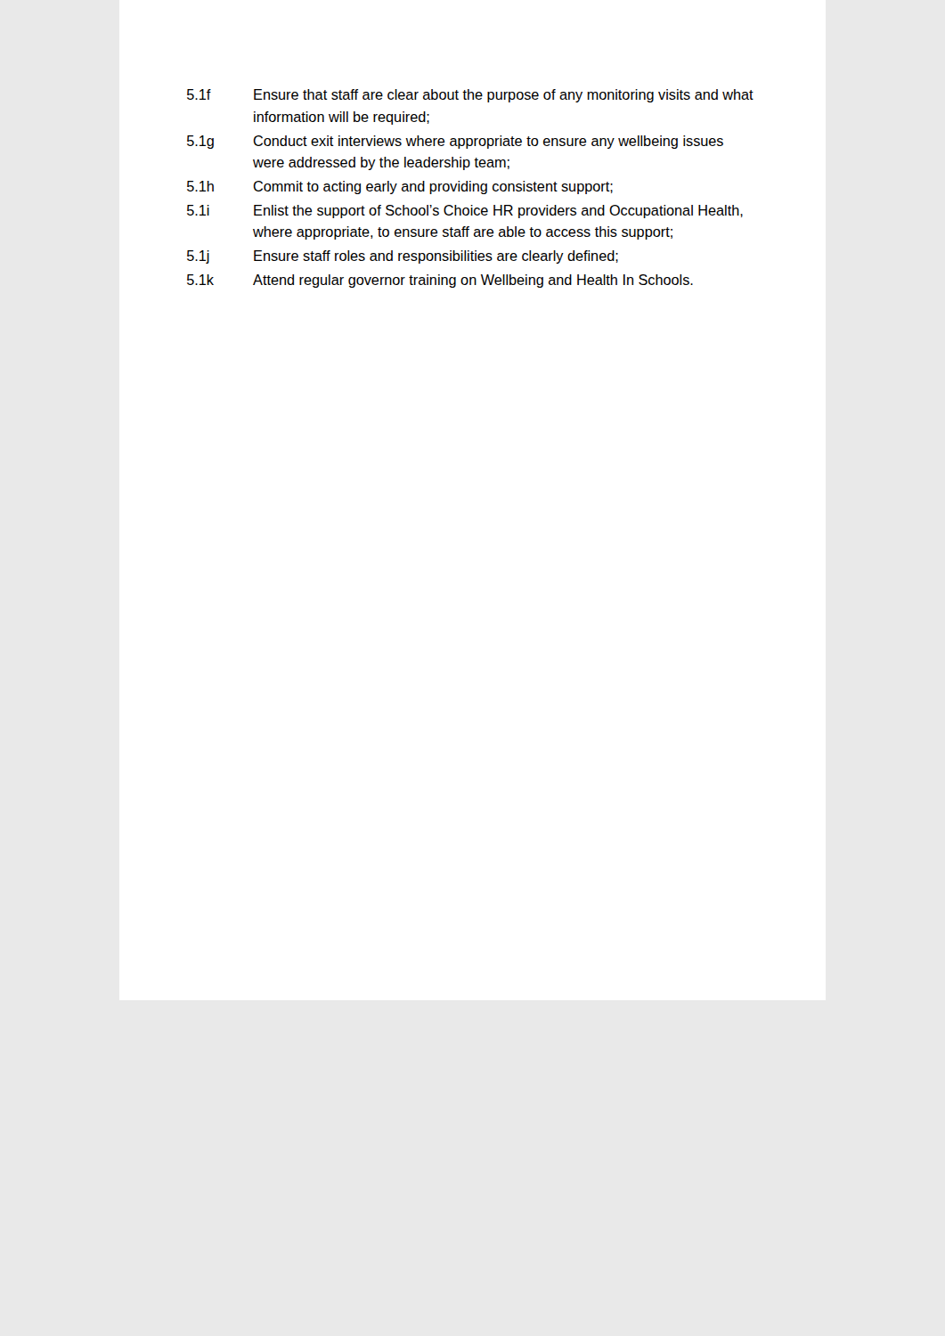5.1f Ensure that staff are clear about the purpose of any monitoring visits and what information will be required;
5.1g Conduct exit interviews where appropriate to ensure any wellbeing issues were addressed by the leadership team;
5.1h Commit to acting early and providing consistent support;
5.1i Enlist the support of School’s Choice HR providers and Occupational Health, where appropriate, to ensure staff are able to access this support;
5.1j Ensure staff roles and responsibilities are clearly defined;
5.1k Attend regular governor training on Wellbeing and Health In Schools.